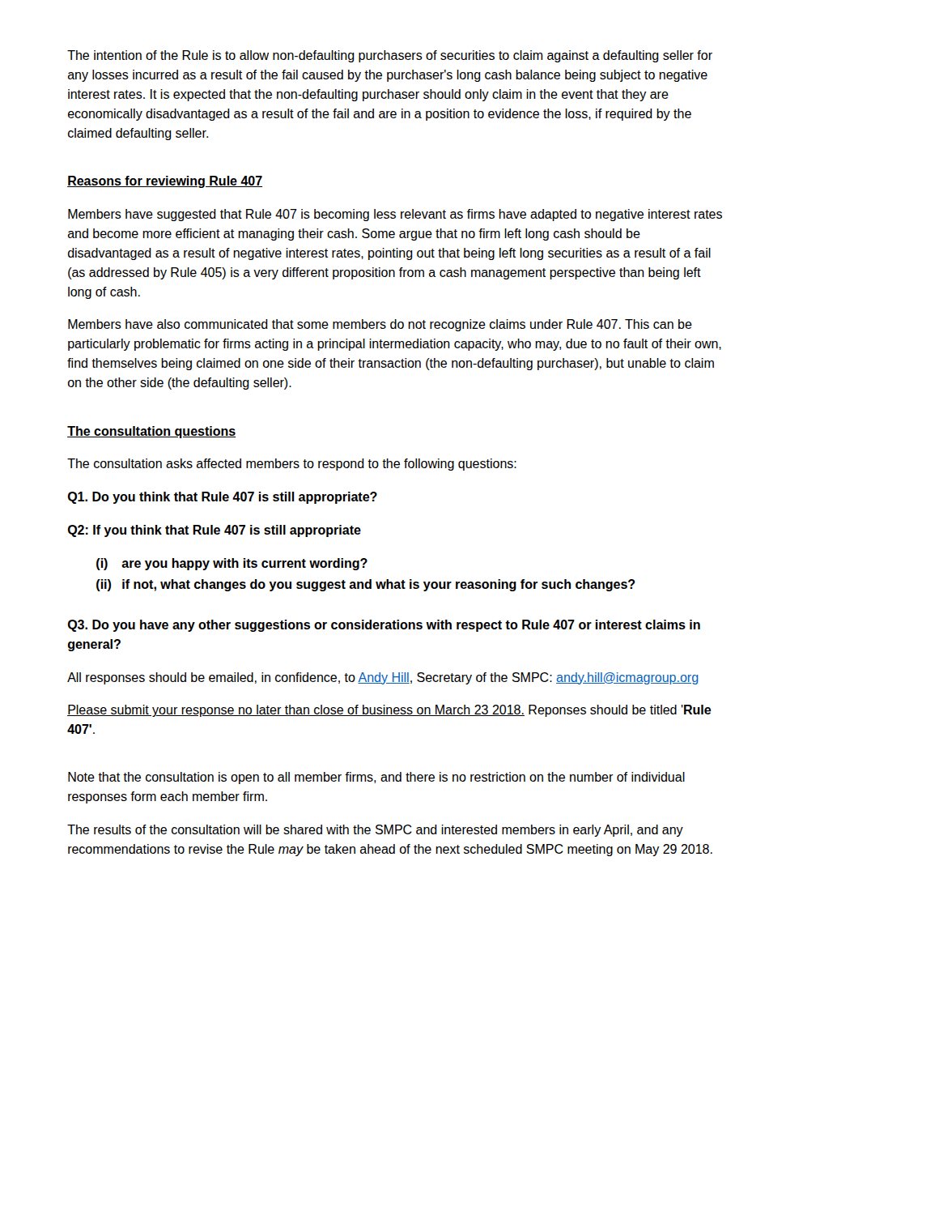The intention of the Rule is to allow non-defaulting purchasers of securities to claim against a defaulting seller for any losses incurred as a result of the fail caused by the purchaser's long cash balance being subject to negative interest rates. It is expected that the non-defaulting purchaser should only claim in the event that they are economically disadvantaged as a result of the fail and are in a position to evidence the loss, if required by the claimed defaulting seller.
Reasons for reviewing Rule 407
Members have suggested that Rule 407 is becoming less relevant as firms have adapted to negative interest rates and become more efficient at managing their cash. Some argue that no firm left long cash should be disadvantaged as a result of negative interest rates, pointing out that being left long securities as a result of a fail (as addressed by Rule 405) is a very different proposition from a cash management perspective than being left long of cash.
Members have also communicated that some members do not recognize claims under Rule 407. This can be particularly problematic for firms acting in a principal intermediation capacity, who may, due to no fault of their own, find themselves being claimed on one side of their transaction (the non-defaulting purchaser), but unable to claim on the other side (the defaulting seller).
The consultation questions
The consultation asks affected members to respond to the following questions:
Q1. Do you think that Rule 407 is still appropriate?
Q2: If you think that Rule 407 is still appropriate
(i) are you happy with its current wording?
(ii) if not, what changes do you suggest and what is your reasoning for such changes?
Q3. Do you have any other suggestions or considerations with respect to Rule 407 or interest claims in general?
All responses should be emailed, in confidence, to Andy Hill, Secretary of the SMPC: andy.hill@icmagroup.org
Please submit your response no later than close of business on March 23 2018. Reponses should be titled 'Rule 407'.
Note that the consultation is open to all member firms, and there is no restriction on the number of individual responses form each member firm.
The results of the consultation will be shared with the SMPC and interested members in early April, and any recommendations to revise the Rule may be taken ahead of the next scheduled SMPC meeting on May 29 2018.